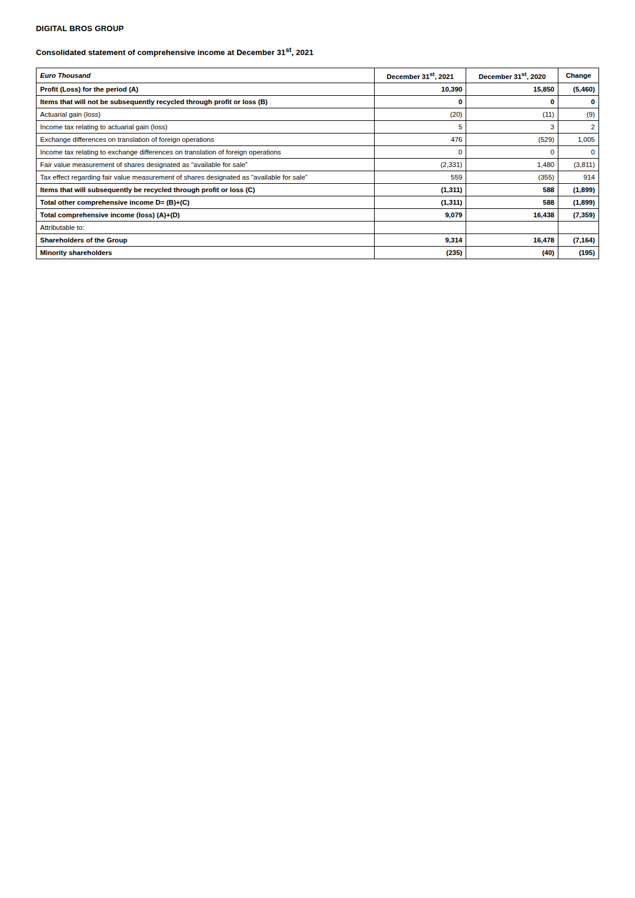DIGITAL BROS GROUP
Consolidated statement of comprehensive income at December 31st, 2021
| Euro Thousand | December 31 st , 2021 | December 31 st , 2020 | Change |
| --- | --- | --- | --- |
| Profit (Loss) for the period (A) | 10,390 | 15,850 | (5,460) |
| Items that will not be subsequently recycled through profit or loss (B) | 0 | 0 | 0 |
| Actuarial gain (loss) | (20) | (11) | (9) |
| Income tax relating to actuarial gain (loss) | 5 | 3 | 2 |
| Exchange differences on translation of foreign operations | 476 | (529) | 1,005 |
| Income tax relating to exchange differences on translation of foreign operations | 0 | 0 | 0 |
| Fair value measurement of shares designated as “available for sale” | (2,331) | 1,480 | (3,811) |
| Tax effect regarding fair value measurement of shares designated as “available for sale” | 559 | (355) | 914 |
| Items that will subsequently be recycled through profit or loss (C) | (1,311) | 588 | (1,899) |
| Total other comprehensive income D= (B)+(C) | (1,311) | 588 | (1,899) |
| Total comprehensive income (loss) (A)+(D) | 9,079 | 16,438 | (7,359) |
| Attributable to: | | | |
| Shareholders of the Group | 9,314 | 16,478 | (7,164) |
| Minority shareholders | (235) | (40) | (195) |